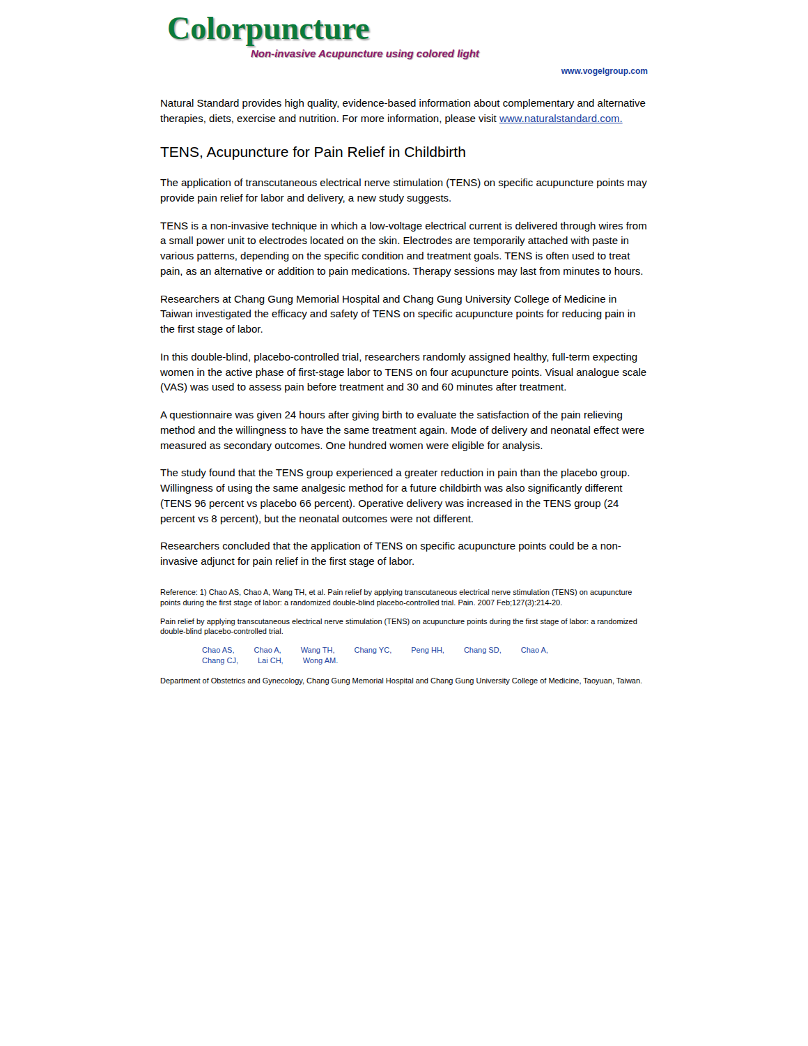Colorpuncture
Non-invasive Acupuncture using colored light
www.vogelgroup.com
Natural Standard provides high quality, evidence-based information about complementary and alternative therapies, diets, exercise and nutrition. For more information, please visit www.naturalstandard.com.
TENS, Acupuncture for Pain Relief in Childbirth
The application of transcutaneous electrical nerve stimulation (TENS) on specific acupuncture points may provide pain relief for labor and delivery, a new study suggests.
TENS is a non-invasive technique in which a low-voltage electrical current is delivered through wires from a small power unit to electrodes located on the skin. Electrodes are temporarily attached with paste in various patterns, depending on the specific condition and treatment goals. TENS is often used to treat pain, as an alternative or addition to pain medications. Therapy sessions may last from minutes to hours.
Researchers at Chang Gung Memorial Hospital and Chang Gung University College of Medicine in Taiwan investigated the efficacy and safety of TENS on specific acupuncture points for reducing pain in the first stage of labor.
In this double-blind, placebo-controlled trial, researchers randomly assigned healthy, full-term expecting women in the active phase of first-stage labor to TENS on four acupuncture points. Visual analogue scale (VAS) was used to assess pain before treatment and 30 and 60 minutes after treatment.
A questionnaire was given 24 hours after giving birth to evaluate the satisfaction of the pain relieving method and the willingness to have the same treatment again. Mode of delivery and neonatal effect were measured as secondary outcomes. One hundred women were eligible for analysis.
The study found that the TENS group experienced a greater reduction in pain than the placebo group. Willingness of using the same analgesic method for a future childbirth was also significantly different (TENS 96 percent vs placebo 66 percent). Operative delivery was increased in the TENS group (24 percent vs 8 percent), but the neonatal outcomes were not different.
Researchers concluded that the application of TENS on specific acupuncture points could be a non-invasive adjunct for pain relief in the first stage of labor.
Reference: 1) Chao AS, Chao A, Wang TH, et al. Pain relief by applying transcutaneous electrical nerve stimulation (TENS) on acupuncture points during the first stage of labor: a randomized double-blind placebo-controlled trial. Pain. 2007 Feb;127(3):214-20.
Pain relief by applying transcutaneous electrical nerve stimulation (TENS) on acupuncture points during the first stage of labor: a randomized double-blind placebo-controlled trial.
Chao AS, Chao A, Wang TH, Chang YC, Peng HH, Chang SD, Chao A,
Chang CJ, Lai CH, Wong AM.
Department of Obstetrics and Gynecology, Chang Gung Memorial Hospital and Chang Gung University College of Medicine, Taoyuan, Taiwan.